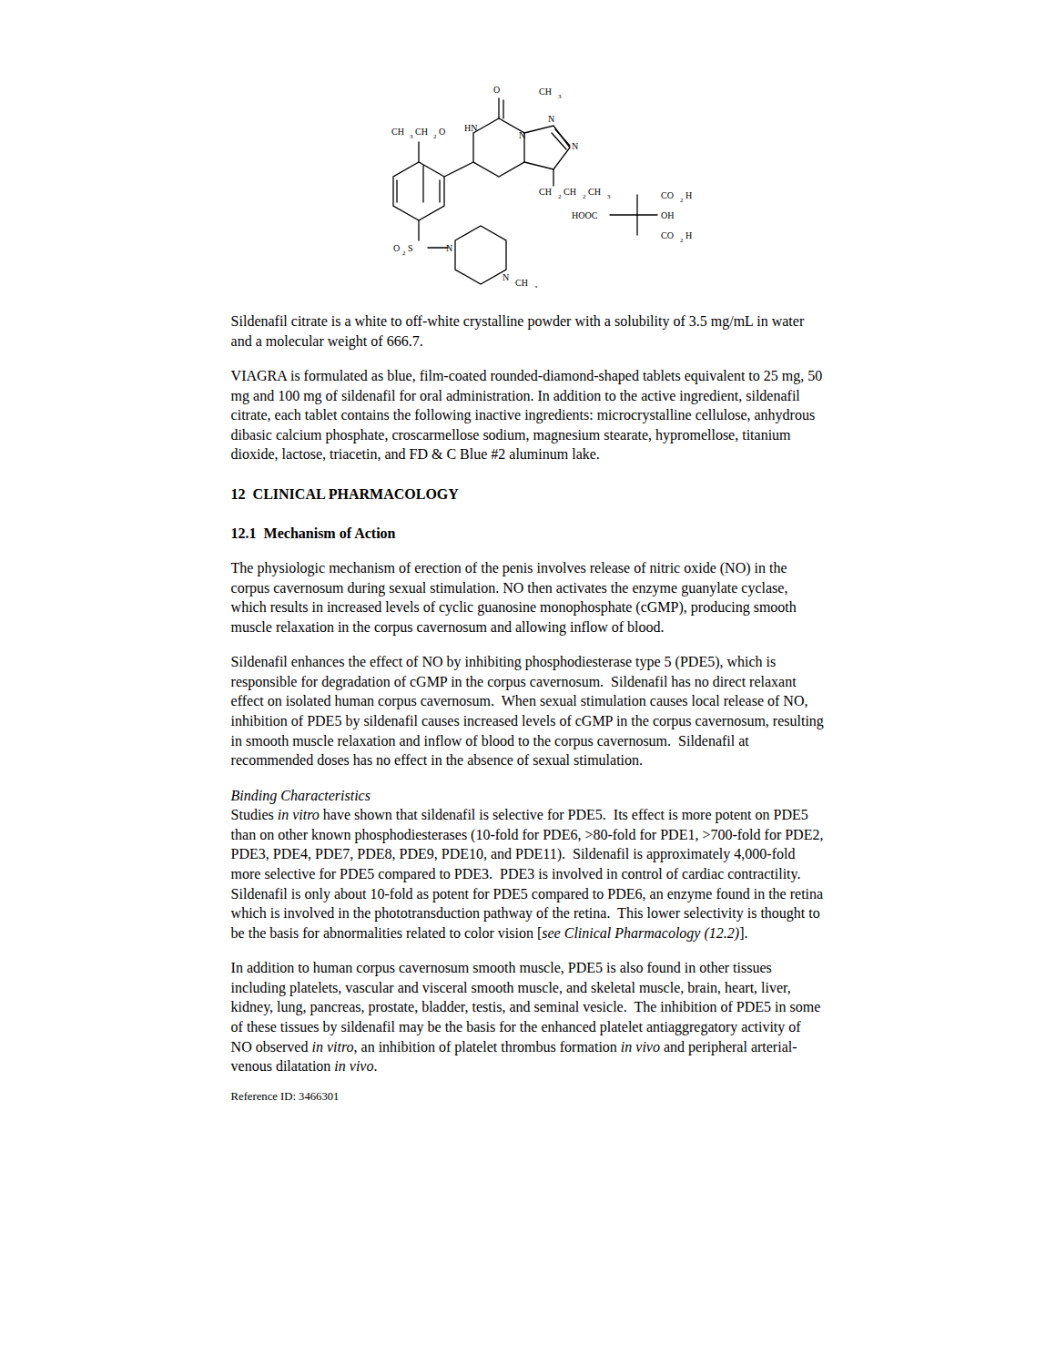Sildenafil citrate chemical structure O CH3 CH3CH2O HN N N N CH2CH2CH3 O2S N N CH3 HOOC CO2H OH CO2H
Sildenafil citrate is a white to off-white crystalline powder with a solubility of 3.5 mg/mL in water and a molecular weight of 666.7.
VIAGRA is formulated as blue, film-coated rounded-diamond-shaped tablets equivalent to 25 mg, 50 mg and 100 mg of sildenafil for oral administration. In addition to the active ingredient, sildenafil citrate, each tablet contains the following inactive ingredients: microcrystalline cellulose, anhydrous dibasic calcium phosphate, croscarmellose sodium, magnesium stearate, hypromellose, titanium dioxide, lactose, triacetin, and FD & C Blue #2 aluminum lake.
12 CLINICAL PHARMACOLOGY
12.1 Mechanism of Action
The physiologic mechanism of erection of the penis involves release of nitric oxide (NO) in the corpus cavernosum during sexual stimulation. NO then activates the enzyme guanylate cyclase, which results in increased levels of cyclic guanosine monophosphate (cGMP), producing smooth muscle relaxation in the corpus cavernosum and allowing inflow of blood.
Sildenafil enhances the effect of NO by inhibiting phosphodiesterase type 5 (PDE5), which is responsible for degradation of cGMP in the corpus cavernosum. Sildenafil has no direct relaxant effect on isolated human corpus cavernosum. When sexual stimulation causes local release of NO, inhibition of PDE5 by sildenafil causes increased levels of cGMP in the corpus cavernosum, resulting in smooth muscle relaxation and inflow of blood to the corpus cavernosum. Sildenafil at recommended doses has no effect in the absence of sexual stimulation.
Binding Characteristics
Studies in vitro have shown that sildenafil is selective for PDE5. Its effect is more potent on PDE5 than on other known phosphodiesterases (10-fold for PDE6, >80-fold for PDE1, >700-fold for PDE2, PDE3, PDE4, PDE7, PDE8, PDE9, PDE10, and PDE11). Sildenafil is approximately 4,000-fold more selective for PDE5 compared to PDE3. PDE3 is involved in control of cardiac contractility. Sildenafil is only about 10-fold as potent for PDE5 compared to PDE6, an enzyme found in the retina which is involved in the phototransduction pathway of the retina. This lower selectivity is thought to be the basis for abnormalities related to color vision [see Clinical Pharmacology (12.2)].
In addition to human corpus cavernosum smooth muscle, PDE5 is also found in other tissues including platelets, vascular and visceral smooth muscle, and skeletal muscle, brain, heart, liver, kidney, lung, pancreas, prostate, bladder, testis, and seminal vesicle. The inhibition of PDE5 in some of these tissues by sildenafil may be the basis for the enhanced platelet antiaggregatory activity of NO observed in vitro, an inhibition of platelet thrombus formation in vivo and peripheral arterial-venous dilatation in vivo.
Reference ID: 3466301